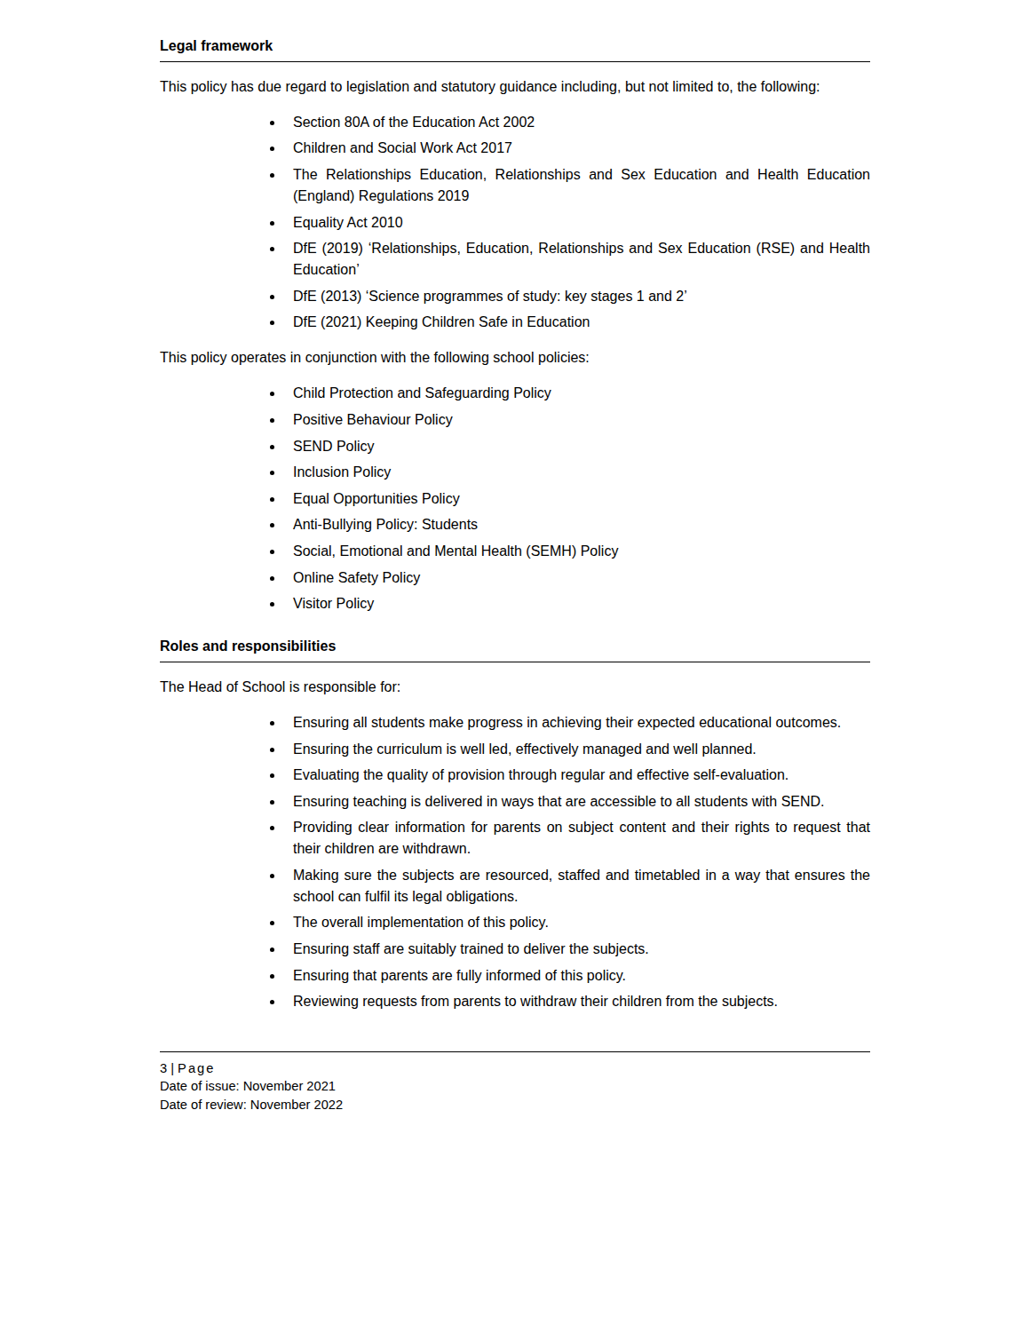Legal framework
This policy has due regard to legislation and statutory guidance including, but not limited to, the following:
Section 80A of the Education Act 2002
Children and Social Work Act 2017
The Relationships Education, Relationships and Sex Education and Health Education (England) Regulations 2019
Equality Act 2010
DfE (2019) ‘Relationships, Education, Relationships and Sex Education (RSE) and Health Education’
DfE (2013) ‘Science programmes of study: key stages 1 and 2’
DfE (2021) Keeping Children Safe in Education
This policy operates in conjunction with the following school policies:
Child Protection and Safeguarding Policy
Positive Behaviour Policy
SEND Policy
Inclusion Policy
Equal Opportunities Policy
Anti-Bullying Policy: Students
Social, Emotional and Mental Health (SEMH) Policy
Online Safety Policy
Visitor Policy
Roles and responsibilities
The Head of School is responsible for:
Ensuring all students make progress in achieving their expected educational outcomes.
Ensuring the curriculum is well led, effectively managed and well planned.
Evaluating the quality of provision through regular and effective self-evaluation.
Ensuring teaching is delivered in ways that are accessible to all students with SEND.
Providing clear information for parents on subject content and their rights to request that their children are withdrawn.
Making sure the subjects are resourced, staffed and timetabled in a way that ensures the school can fulfil its legal obligations.
The overall implementation of this policy.
Ensuring staff are suitably trained to deliver the subjects.
Ensuring that parents are fully informed of this policy.
Reviewing requests from parents to withdraw their children from the subjects.
3 | Page
Date of issue: November 2021
Date of review: November 2022